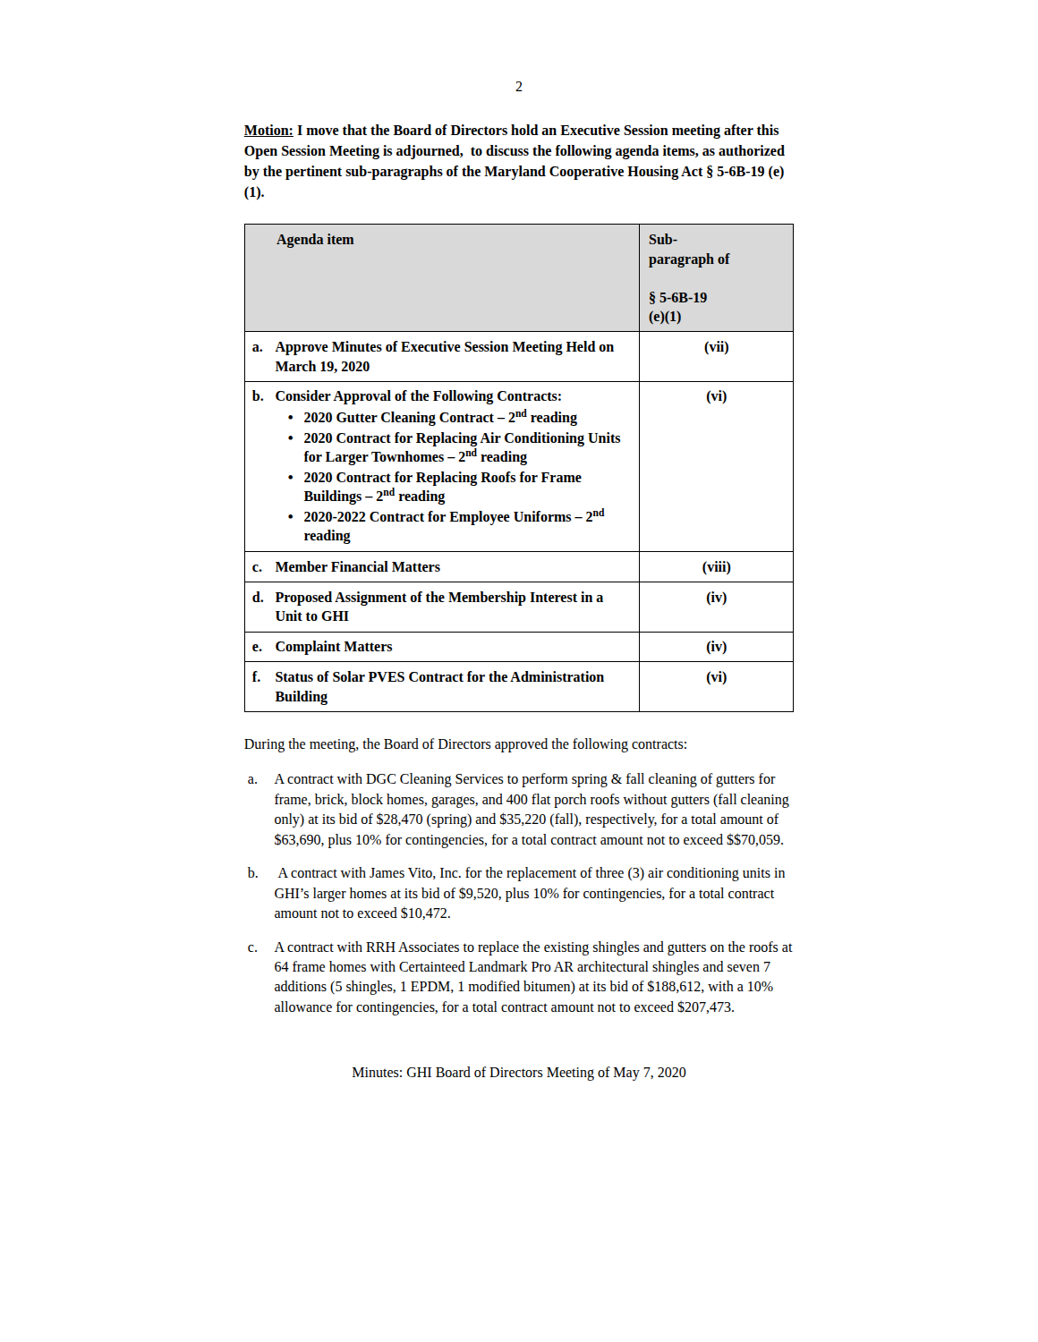2
Motion: I move that the Board of Directors hold an Executive Session meeting after this Open Session Meeting is adjourned, to discuss the following agenda items, as authorized by the pertinent sub-paragraphs of the Maryland Cooperative Housing Act § 5-6B-19 (e)(1).
| Agenda item | Sub- paragraph of § 5-6B-19 (e)(1) |
| --- | --- |
| a. Approve Minutes of Executive Session Meeting Held on March 19, 2020 | (vii) |
| b. Consider Approval of the Following Contracts: 2020 Gutter Cleaning Contract – 2 nd reading 2020 Contract for Replacing Air Conditioning Units for Larger Townhomes – 2 nd reading 2020 Contract for Replacing Roofs for Frame Buildings – 2 nd reading 2020-2022 Contract for Employee Uniforms – 2 nd reading | (vi) |
| c. Member Financial Matters | (viii) |
| d. Proposed Assignment of the Membership Interest in a Unit to GHI | (iv) |
| e. Complaint Matters | (iv) |
| f. Status of Solar PVES Contract for the Administration Building | (vi) |
During the meeting, the Board of Directors approved the following contracts:
A contract with DGC Cleaning Services to perform spring & fall cleaning of gutters for frame, brick, block homes, garages, and 400 flat porch roofs without gutters (fall cleaning only) at its bid of $28,470 (spring) and $35,220 (fall), respectively, for a total amount of $63,690, plus 10% for contingencies, for a total contract amount not to exceed $$70,059.
A contract with James Vito, Inc. for the replacement of three (3) air conditioning units in GHI’s larger homes at its bid of $9,520, plus 10% for contingencies, for a total contract amount not to exceed $10,472.
A contract with RRH Associates to replace the existing shingles and gutters on the roofs at 64 frame homes with Certainteed Landmark Pro AR architectural shingles and seven 7 additions (5 shingles, 1 EPDM, 1 modified bitumen) at its bid of $188,612, with a 10% allowance for contingencies, for a total contract amount not to exceed $207,473.
Minutes: GHI Board of Directors Meeting of May 7, 2020